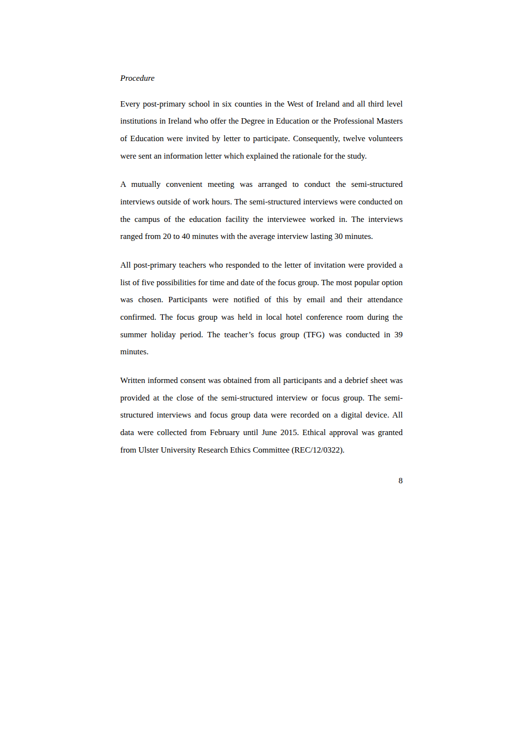Procedure
Every post-primary school in six counties in the West of Ireland and all third level institutions in Ireland who offer the Degree in Education or the Professional Masters of Education were invited by letter to participate. Consequently, twelve volunteers were sent an information letter which explained the rationale for the study.
A mutually convenient meeting was arranged to conduct the semi-structured interviews outside of work hours. The semi-structured interviews were conducted on the campus of the education facility the interviewee worked in. The interviews ranged from 20 to 40 minutes with the average interview lasting 30 minutes.
All post-primary teachers who responded to the letter of invitation were provided a list of five possibilities for time and date of the focus group. The most popular option was chosen. Participants were notified of this by email and their attendance confirmed. The focus group was held in local hotel conference room during the summer holiday period. The teacher’s focus group (TFG) was conducted in 39 minutes.
Written informed consent was obtained from all participants and a debrief sheet was provided at the close of the semi-structured interview or focus group. The semi-structured interviews and focus group data were recorded on a digital device. All data were collected from February until June 2015. Ethical approval was granted from Ulster University Research Ethics Committee (REC/12/0322).
8